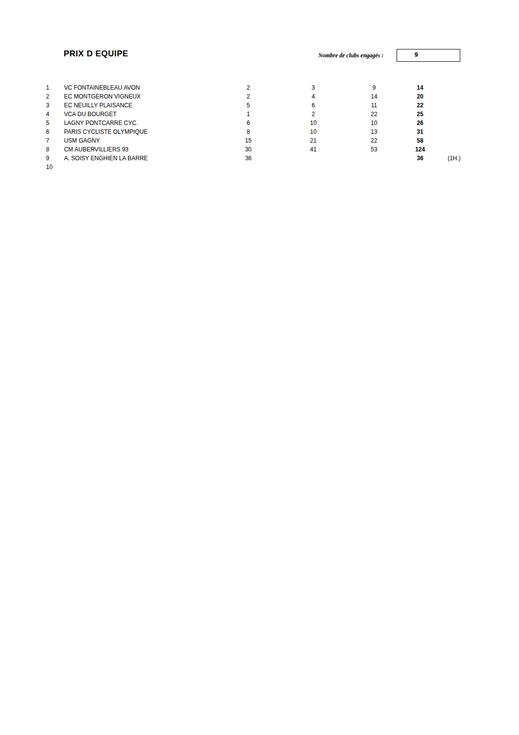PRIX D EQUIPE
Nombre de clubs engagés :
9
| 1 | VC FONTAINEBLEAU AVON | 2 | 3 | 9 | 14 | |
| 2 | EC MONTGERON VIGNEUX | 2 | 4 | 14 | 20 | |
| 3 | EC NEUILLY PLAISANCE | 5 | 6 | 11 | 22 | |
| 4 | VCA DU BOURGET | 1 | 2 | 22 | 25 | |
| 5 | LAGNY PONTCARRE CYC. | 6 | 10 | 10 | 26 | |
| 6 | PARIS CYCLISTE OLYMPIQUE | 8 | 10 | 13 | 31 | |
| 7 | USM GAGNY | 15 | 21 | 22 | 58 | |
| 8 | CM AUBERVILLIERS 93 | 30 | 41 | 53 | 124 | |
| 9 | A. SOISY ENGHIEN LA BARRE | 36 | | | 36 | (1H.) |
| 10 | | | | | | |